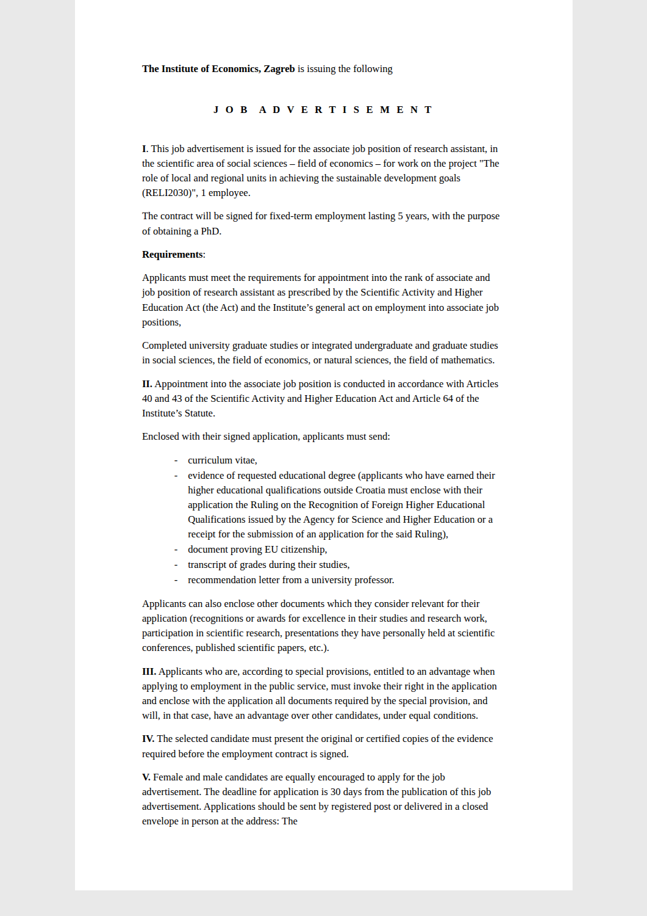The Institute of Economics, Zagreb is issuing the following
J O B A D V E R T I S E M E N T
I. This job advertisement is issued for the associate job position of research assistant, in the scientific area of social sciences – field of economics – for work on the project "The role of local and regional units in achieving the sustainable development goals (RELI2030)", 1 employee.
The contract will be signed for fixed-term employment lasting 5 years, with the purpose of obtaining a PhD.
Requirements:
Applicants must meet the requirements for appointment into the rank of associate and job position of research assistant as prescribed by the Scientific Activity and Higher Education Act (the Act) and the Institute’s general act on employment into associate job positions,
Completed university graduate studies or integrated undergraduate and graduate studies in social sciences, the field of economics, or natural sciences, the field of mathematics.
II. Appointment into the associate job position is conducted in accordance with Articles 40 and 43 of the Scientific Activity and Higher Education Act and Article 64 of the Institute’s Statute.
Enclosed with their signed application, applicants must send:
curriculum vitae,
evidence of requested educational degree (applicants who have earned their higher educational qualifications outside Croatia must enclose with their application the Ruling on the Recognition of Foreign Higher Educational Qualifications issued by the Agency for Science and Higher Education or a receipt for the submission of an application for the said Ruling),
document proving EU citizenship,
transcript of grades during their studies,
recommendation letter from a university professor.
Applicants can also enclose other documents which they consider relevant for their application (recognitions or awards for excellence in their studies and research work, participation in scientific research, presentations they have personally held at scientific conferences, published scientific papers, etc.).
III. Applicants who are, according to special provisions, entitled to an advantage when applying to employment in the public service, must invoke their right in the application and enclose with the application all documents required by the special provision, and will, in that case, have an advantage over other candidates, under equal conditions.
IV. The selected candidate must present the original or certified copies of the evidence required before the employment contract is signed.
V. Female and male candidates are equally encouraged to apply for the job advertisement. The deadline for application is 30 days from the publication of this job advertisement. Applications should be sent by registered post or delivered in a closed envelope in person at the address: The